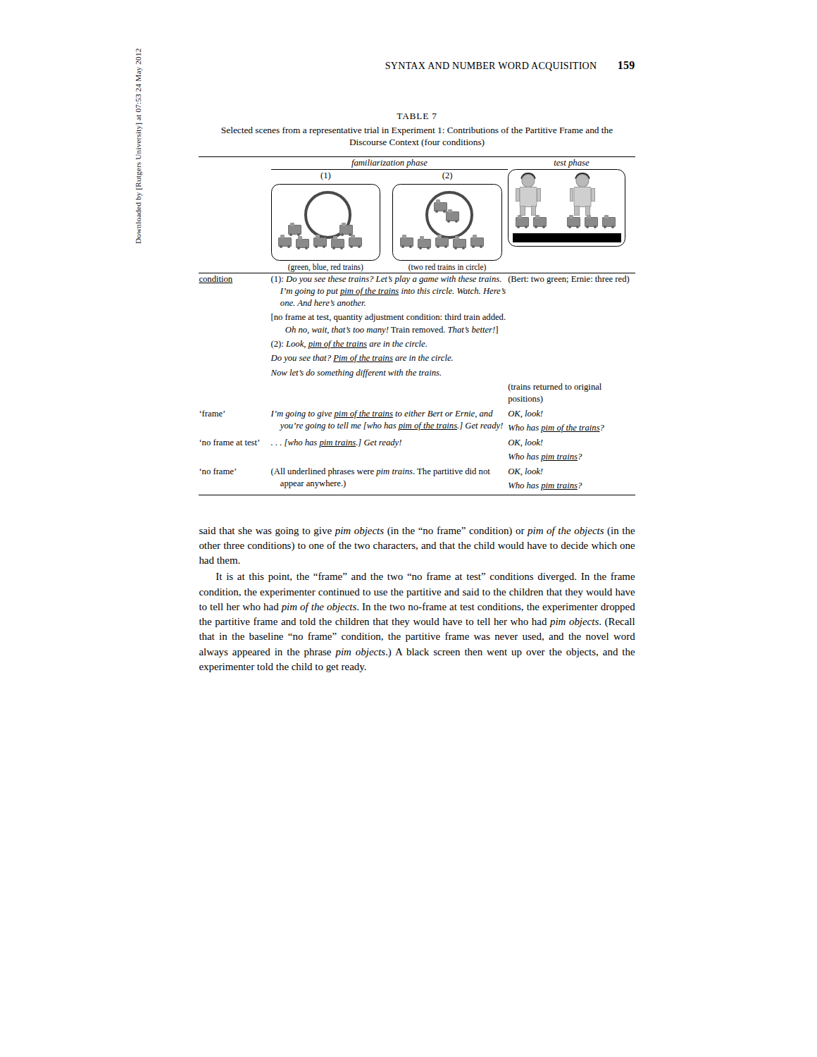Downloaded by [Rutgers University] at 07:53 24 May 2012
SYNTAX AND NUMBER WORD ACQUISITION 159
TABLE 7 Selected scenes from a representative trial in Experiment 1: Contributions of the Partitive Frame and the Discourse Context (four conditions)
| | familiarization phase | test phase |
| | (1) (green, blue, red trains) (2) (two red trains in circle) | |
| condition | (1): Do you see these trains? Let’s play a game with these trains. I’m going to put pim of the trains into this circle. Watch. Here’s one. And here’s another. [no frame at test, quantity adjustment condition: third train added. Oh no, wait, that’s too many! Train removed. That’s better! ] (2): Look, pim of the trains are in the circle. Do you see that? Pim of the trains are in the circle. Now let’s do something different with the trains. | (Bert: two green; Ernie: three red) |
| | | (trains returned to original positions) |
| ‘frame’ | I’m going to give pim of the trains to either Bert or Ernie, and you’re going to tell me [who has pim of the trains .] Get ready! | OK, look! Who has pim of the trains ? |
| ‘no frame at test’ | . . . [who has pim trains .] Get ready! | OK, look! Who has pim trains ? |
| ‘no frame’ | (All underlined phrases were pim trains . The partitive did not appear anywhere.) | OK, look! Who has pim trains ? |
said that she was going to give pim objects (in the “no frame” condition) or pim of the objects (in the other three conditions) to one of the two characters, and that the child would have to decide which one had them.
It is at this point, the “frame” and the two “no frame at test” conditions diverged. In the frame condition, the experimenter continued to use the partitive and said to the children that they would have to tell her who had pim of the objects. In the two no-frame at test conditions, the experimenter dropped the partitive frame and told the children that they would have to tell her who had pim objects. (Recall that in the baseline “no frame” condition, the partitive frame was never used, and the novel word always appeared in the phrase pim objects.) A black screen then went up over the objects, and the experimenter told the child to get ready.